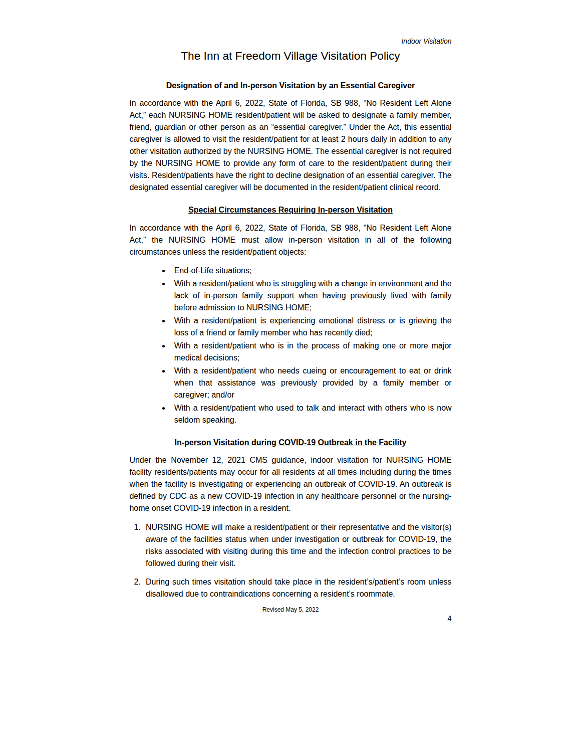Indoor Visitation
The Inn at Freedom Village Visitation Policy
Designation of and In-person Visitation by an Essential Caregiver
In accordance with the April 6, 2022, State of Florida, SB 988, “No Resident Left Alone Act,” each NURSING HOME resident/patient will be asked to designate a family member, friend, guardian or other person as an “essential caregiver.” Under the Act, this essential caregiver is allowed to visit the resident/patient for at least 2 hours daily in addition to any other visitation authorized by the NURSING HOME. The essential caregiver is not required by the NURSING HOME to provide any form of care to the resident/patient during their visits. Resident/patients have the right to decline designation of an essential caregiver. The designated essential caregiver will be documented in the resident/patient clinical record.
Special Circumstances Requiring In-person Visitation
In accordance with the April 6, 2022, State of Florida, SB 988, “No Resident Left Alone Act,” the NURSING HOME must allow in-person visitation in all of the following circumstances unless the resident/patient objects:
End-of-Life situations;
With a resident/patient who is struggling with a change in environment and the lack of in-person family support when having previously lived with family before admission to NURSING HOME;
With a resident/patient is experiencing emotional distress or is grieving the loss of a friend or family member who has recently died;
With a resident/patient who is in the process of making one or more major medical decisions;
With a resident/patient who needs cueing or encouragement to eat or drink when that assistance was previously provided by a family member or caregiver; and/or
With a resident/patient who used to talk and interact with others who is now seldom speaking.
In-person Visitation during COVID-19 Outbreak in the Facility
Under the November 12, 2021 CMS guidance, indoor visitation for NURSING HOME facility residents/patients may occur for all residents at all times including during the times when the facility is investigating or experiencing an outbreak of COVID-19. An outbreak is defined by CDC as a new COVID-19 infection in any healthcare personnel or the nursing-home onset COVID-19 infection in a resident.
NURSING HOME will make a resident/patient or their representative and the visitor(s) aware of the facilities status when under investigation or outbreak for COVID-19, the risks associated with visiting during this time and the infection control practices to be followed during their visit.
During such times visitation should take place in the resident’s/patient’s room unless disallowed due to contraindications concerning a resident’s roommate.
Revised May 5, 2022
4